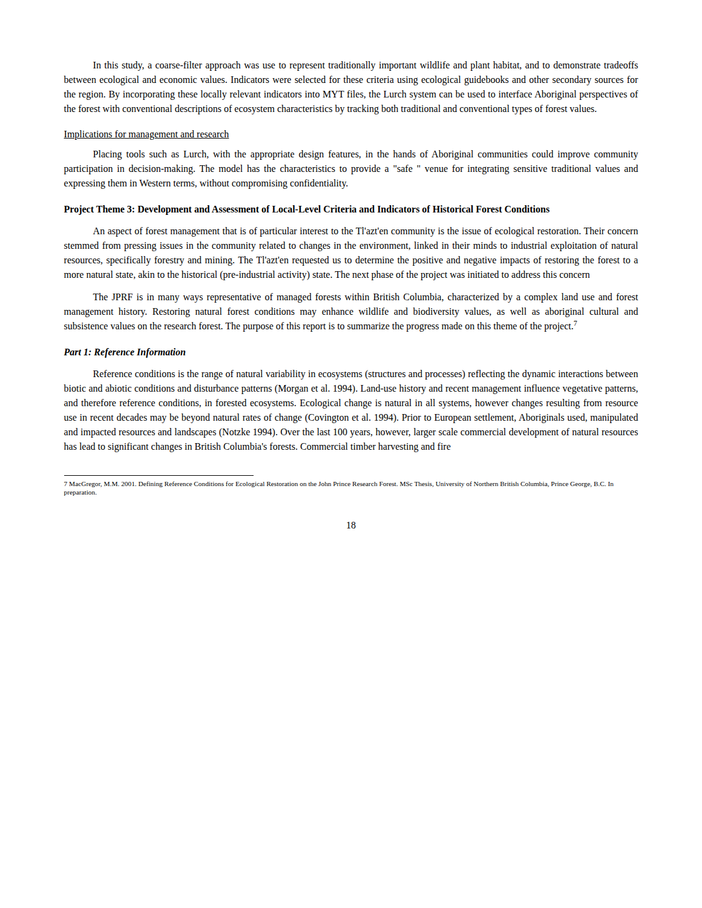In this study, a coarse-filter approach was use to represent traditionally important wildlife and plant habitat, and to demonstrate tradeoffs between ecological and economic values. Indicators were selected for these criteria using ecological guidebooks and other secondary sources for the region. By incorporating these locally relevant indicators into MYT files, the Lurch system can be used to interface Aboriginal perspectives of the forest with conventional descriptions of ecosystem characteristics by tracking both traditional and conventional types of forest values.
Implications for management and research
Placing tools such as Lurch, with the appropriate design features, in the hands of Aboriginal communities could improve community participation in decision-making. The model has the characteristics to provide a "safe " venue for integrating sensitive traditional values and expressing them in Western terms, without compromising confidentiality.
Project Theme 3: Development and Assessment of Local-Level Criteria and Indicators of Historical Forest Conditions
An aspect of forest management that is of particular interest to the Tl'azt'en community is the issue of ecological restoration. Their concern stemmed from pressing issues in the community related to changes in the environment, linked in their minds to industrial exploitation of natural resources, specifically forestry and mining. The Tl'azt'en requested us to determine the positive and negative impacts of restoring the forest to a more natural state, akin to the historical (pre-industrial activity) state. The next phase of the project was initiated to address this concern
The JPRF is in many ways representative of managed forests within British Columbia, characterized by a complex land use and forest management history. Restoring natural forest conditions may enhance wildlife and biodiversity values, as well as aboriginal cultural and subsistence values on the research forest. The purpose of this report is to summarize the progress made on this theme of the project.7
Part 1: Reference Information
Reference conditions is the range of natural variability in ecosystems (structures and processes) reflecting the dynamic interactions between biotic and abiotic conditions and disturbance patterns (Morgan et al. 1994). Land-use history and recent management influence vegetative patterns, and therefore reference conditions, in forested ecosystems. Ecological change is natural in all systems, however changes resulting from resource use in recent decades may be beyond natural rates of change (Covington et al. 1994). Prior to European settlement, Aboriginals used, manipulated and impacted resources and landscapes (Notzke 1994). Over the last 100 years, however, larger scale commercial development of natural resources has lead to significant changes in British Columbia's forests. Commercial timber harvesting and fire
7 MacGregor, M.M. 2001. Defining Reference Conditions for Ecological Restoration on the John Prince Research Forest. MSc Thesis, University of Northern British Columbia, Prince George, B.C. In preparation.
18